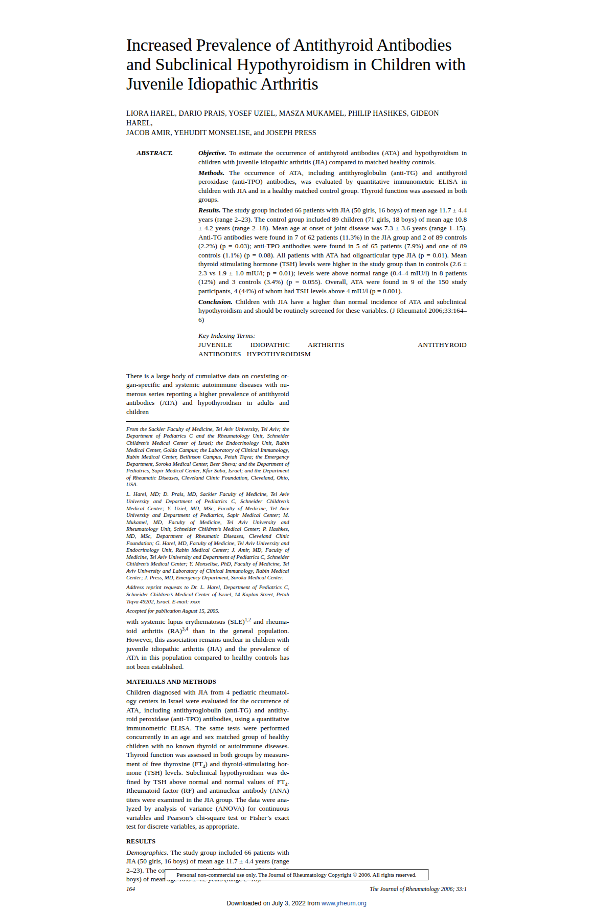Increased Prevalence of Antithyroid Antibodies and Subclinical Hypothyroidism in Children with Juvenile Idiopathic Arthritis
LIORA HAREL, DARIO PRAIS, YOSEF UZIEL, MASZA MUKAMEL, PHILIP HASHKES, GIDEON HAREL,
JACOB AMIR, YEHUDIT MONSELISE, and JOSEPH PRESS
ABSTRACT.
Objective. To estimate the occurrence of antithyroid antibodies (ATA) and hypothyroidism in children with juvenile idiopathic arthritis (JIA) compared to matched healthy controls.
Methods. The occurrence of ATA, including antithyroglobulin (anti-TG) and antithyroid peroxidase (anti-TPO) antibodies, was evaluated by quantitative immunometric ELISA in children with JIA and in a healthy matched control group. Thyroid function was assessed in both groups.
Results. The study group included 66 patients with JIA (50 girls, 16 boys) of mean age 11.7 ± 4.4 years (range 2–23). The control group included 89 children (71 girls, 18 boys) of mean age 10.8 ± 4.2 years (range 2–18). Mean age at onset of joint disease was 7.3 ± 3.6 years (range 1–15). Anti-TG antibodies were found in 7 of 62 patients (11.3%) in the JIA group and 2 of 89 controls (2.2%) (p = 0.03); anti-TPO antibodies were found in 5 of 65 patients (7.9%) and one of 89 controls (1.1%) (p = 0.08). All patients with ATA had oligoarticular type JIA (p = 0.01). Mean thyroid stimulating hormone (TSH) levels were higher in the study group than in controls (2.6 ± 2.3 vs 1.9 ± 1.0 mIU/l; p = 0.01); levels were above normal range (0.4–4 mIU/l) in 8 patients (12%) and 3 controls (3.4%) (p = 0.055). Overall, ATA were found in 9 of the 150 study participants, 4 (44%) of whom had TSH levels above 4 mIU/l (p = 0.001).
Conclusion. Children with JIA have a higher than normal incidence of ATA and subclinical hypothyroidism and should be routinely screened for these variables. (J Rheumatol 2006;33:164–6)
Key Indexing Terms:
JUVENILE IDIOPATHIC ARTHRITIS ANTITHYROID ANTIBODIES HYPOTHYROIDISM
There is a large body of cumulative data on coexisting organ-specific and systemic autoimmune diseases with numerous series reporting a higher prevalence of antithyroid antibodies (ATA) and hypothyroidism in adults and children
From the Sackler Faculty of Medicine, Tel Aviv University, Tel Aviv; the Department of Pediatrics C and the Rheumatology Unit, Schneider Children’s Medical Center of Israel; the Endocrinology Unit, Rabin Medical Center, Golda Campus; the Laboratory of Clinical Immunology, Rabin Medical Center, Beilinson Campus, Petah Tiqva; the Emergency Department, Soroka Medical Center, Beer Sheva; and the Department of Pediatrics, Sapir Medical Center, Kfar Saba, Israel; and the Department of Rheumatic Diseases, Cleveland Clinic Foundation, Cleveland, Ohio, USA.
L. Harel, MD; D. Prais, MD, Sackler Faculty of Medicine, Tel Aviv University and Department of Pediatrics C, Schneider Children’s Medical Center; Y. Uziel, MD, MSc, Faculty of Medicine, Tel Aviv University and Department of Pediatrics, Sapir Medical Center; M. Mukamel, MD, Faculty of Medicine, Tel Aviv University and Rheumatology Unit, Schneider Children’s Medical Center; P. Hashkes, MD, MSc, Department of Rheumatic Diseases, Cleveland Clinic Foundation; G. Harel, MD, Faculty of Medicine, Tel Aviv University and Endocrinology Unit, Rabin Medical Center; J. Amir, MD, Faculty of Medicine, Tel Aviv University and Department of Pediatrics C, Schneider Children’s Medical Center; Y. Monselise, PhD, Faculty of Medicine, Tel Aviv University and Laboratory of Clinical Immunology, Rabin Medical Center; J. Press, MD, Emergency Department, Soroka Medical Center.
Address reprint requests to Dr. L. Harel, Department of Pediatrics C, Schneider Children’s Medical Center of Israel, 14 Kaplan Street, Petah Tiqva 49202, Israel. E-mail: xxxx
Accepted for publication August 15, 2005.
with systemic lupus erythematosus (SLE)1,2 and rheumatoid arthritis (RA)3,4 than in the general population. However, this association remains unclear in children with juvenile idiopathic arthritis (JIA) and the prevalence of ATA in this population compared to healthy controls has not been established.
Materials and Methods
Children diagnosed with JIA from 4 pediatric rheumatology centers in Israel were evaluated for the occurrence of ATA, including antithyroglobulin (anti-TG) and antithyroid peroxidase (anti-TPO) antibodies, using a quantitative immunometric ELISA. The same tests were performed concurrently in an age and sex matched group of healthy children with no known thyroid or autoimmune diseases. Thyroid function was assessed in both groups by measurement of free thyroxine (FT4) and thyroid-stimulating hormone (TSH) levels. Subclinical hypothyroidism was defined by TSH above normal and normal values of FT4. Rheumatoid factor (RF) and antinuclear antibody (ANA) titers were examined in the JIA group. The data were analyzed by analysis of variance (ANOVA) for continuous variables and Pearson’s chi-square test or Fisher’s exact test for discrete variables, as appropriate.
Results
Demographics. The study group included 66 patients with JIA (50 girls, 16 boys) of mean age 11.7 ± 4.4 years (range 2–23). The control group included 89 children (71 girls, 18 boys) of mean age 10.8 ± 4.2 years (range 2–18).
Personal non-commercial use only. The Journal of Rheumatology Copyright © 2006. All rights reserved.
164 The Journal of Rheumatology 2006; 33:1
Downloaded on July 3, 2022 from www.jrheum.org